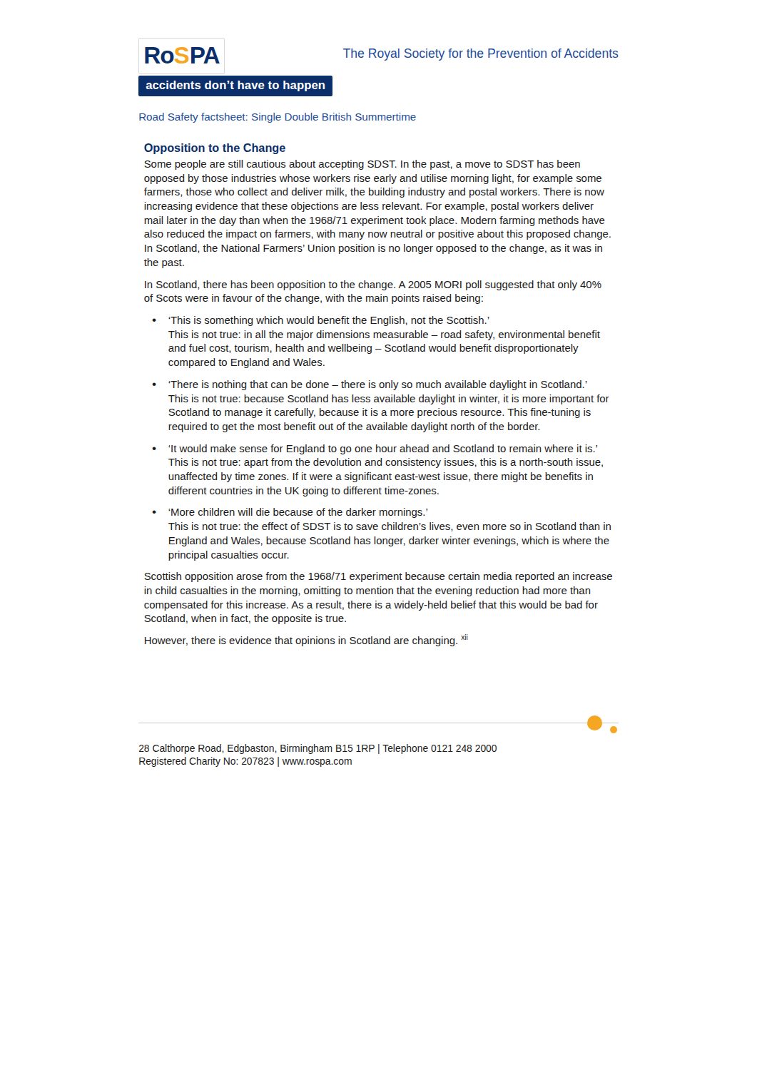Ro SPA
accidents don’t have to happen
The Royal Society for the Prevention of Accidents
Road Safety factsheet: Single Double British Summertime
Opposition to the Change
Some people are still cautious about accepting SDST. In the past, a move to SDST has been opposed by those industries whose workers rise early and utilise morning light, for example some farmers, those who collect and deliver milk, the building industry and postal workers. There is now increasing evidence that these objections are less relevant. For example, postal workers deliver mail later in the day than when the 1968/71 experiment took place. Modern farming methods have also reduced the impact on farmers, with many now neutral or positive about this proposed change. In Scotland, the National Farmers’ Union position is no longer opposed to the change, as it was in the past.
In Scotland, there has been opposition to the change. A 2005 MORI poll suggested that only 40% of Scots were in favour of the change, with the main points raised being:
‘This is something which would benefit the English, not the Scottish.’ This is not true: in all the major dimensions measurable – road safety, environmental benefit and fuel cost, tourism, health and wellbeing – Scotland would benefit disproportionately compared to England and Wales.
‘There is nothing that can be done – there is only so much available daylight in Scotland.’ This is not true: because Scotland has less available daylight in winter, it is more important for Scotland to manage it carefully, because it is a more precious resource. This fine-tuning is required to get the most benefit out of the available daylight north of the border.
‘It would make sense for England to go one hour ahead and Scotland to remain where it is.’ This is not true: apart from the devolution and consistency issues, this is a north-south issue, unaffected by time zones. If it were a significant east-west issue, there might be benefits in different countries in the UK going to different time-zones.
‘More children will die because of the darker mornings.’ This is not true: the effect of SDST is to save children’s lives, even more so in Scotland than in England and Wales, because Scotland has longer, darker winter evenings, which is where the principal casualties occur.
Scottish opposition arose from the 1968/71 experiment because certain media reported an increase in child casualties in the morning, omitting to mention that the evening reduction had more than compensated for this increase. As a result, there is a widely-held belief that this would be bad for Scotland, when in fact, the opposite is true.
However, there is evidence that opinions in Scotland are changing. xii
28 Calthorpe Road, Edgbaston, Birmingham B15 1RP | Telephone 0121 248 2000
Registered Charity No: 207823 | www.rospa.com